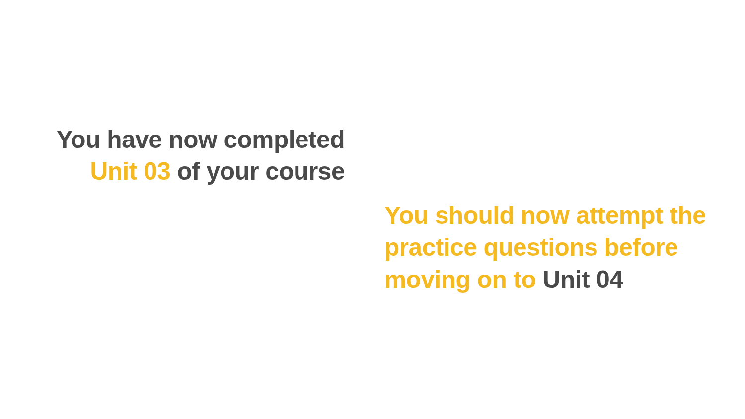You have now completed Unit 03 of your course
You should now attempt the practice questions before moving on to Unit 04